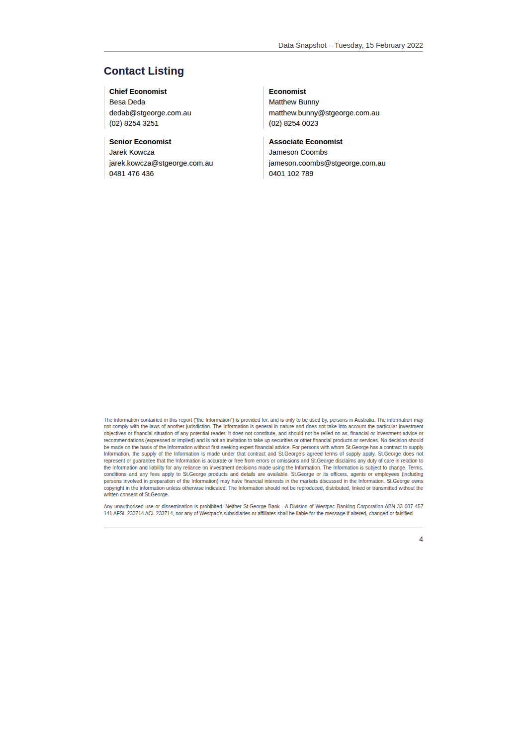Data Snapshot – Tuesday, 15 February 2022
Contact Listing
| Chief Economist Besa Deda dedab@stgeorge.com.au (02) 8254 3251 | Economist Matthew Bunny matthew.bunny@stgeorge.com.au (02) 8254 0023 |
| Senior Economist Jarek Kowcza jarek.kowcza@stgeorge.com.au 0481 476 436 | Associate Economist Jameson Coombs jameson.coombs@stgeorge.com.au 0401 102 789 |
The information contained in this report (“the Information”) is provided for, and is only to be used by, persons in Australia. The information may not comply with the laws of another jurisdiction. The Information is general in nature and does not take into account the particular investment objectives or financial situation of any potential reader. It does not constitute, and should not be relied on as, financial or investment advice or recommendations (expressed or implied) and is not an invitation to take up securities or other financial products or services. No decision should be made on the basis of the Information without first seeking expert financial advice. For persons with whom St.George has a contract to supply Information, the supply of the Information is made under that contract and St.George’s agreed terms of supply apply. St.George does not represent or guarantee that the Information is accurate or free from errors or omissions and St.George disclaims any duty of care in relation to the Information and liability for any reliance on investment decisions made using the Information. The Information is subject to change. Terms, conditions and any fees apply to St.George products and details are available. St.George or its officers, agents or employees (including persons involved in preparation of the Information) may have financial interests in the markets discussed in the Information. St.George owns copyright in the information unless otherwise indicated. The Information should not be reproduced, distributed, linked or transmitted without the written consent of St.George.
Any unauthorised use or dissemination is prohibited. Neither St.George Bank - A Division of Westpac Banking Corporation ABN 33 007 457 141 AFSL 233714 ACL 233714, nor any of Westpac's subsidiaries or affiliates shall be liable for the message if altered, changed or falsified.
4